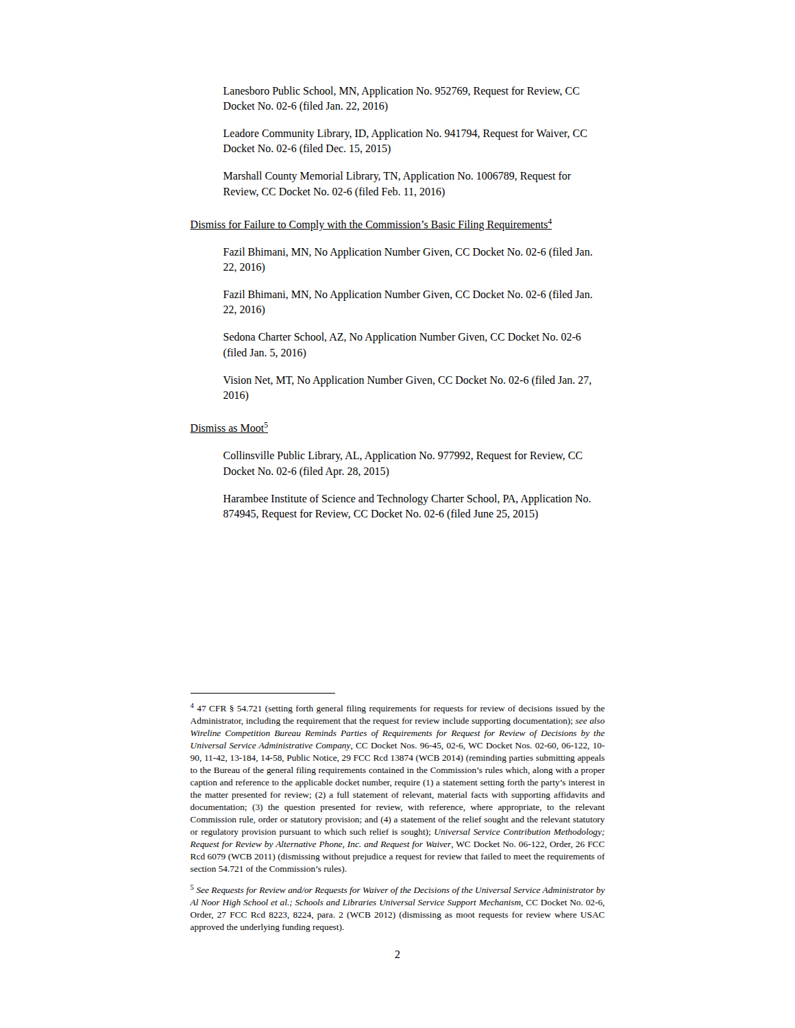Lanesboro Public School, MN, Application No. 952769, Request for Review, CC Docket No. 02-6 (filed Jan. 22, 2016)
Leadore Community Library, ID, Application No. 941794, Request for Waiver, CC Docket No. 02-6 (filed Dec. 15, 2015)
Marshall County Memorial Library, TN, Application No. 1006789, Request for Review, CC Docket No. 02-6 (filed Feb. 11, 2016)
Dismiss for Failure to Comply with the Commission’s Basic Filing Requirements4
Fazil Bhimani, MN, No Application Number Given, CC Docket No. 02-6 (filed Jan. 22, 2016)
Fazil Bhimani, MN, No Application Number Given, CC Docket No. 02-6 (filed Jan. 22, 2016)
Sedona Charter School, AZ, No Application Number Given, CC Docket No. 02-6 (filed Jan. 5, 2016)
Vision Net, MT, No Application Number Given, CC Docket No. 02-6 (filed Jan. 27, 2016)
Dismiss as Moot5
Collinsville Public Library, AL, Application No. 977992, Request for Review, CC Docket No. 02-6 (filed Apr. 28, 2015)
Harambee Institute of Science and Technology Charter School, PA, Application No. 874945, Request for Review, CC Docket No. 02-6 (filed June 25, 2015)
4 47 CFR § 54.721 (setting forth general filing requirements for requests for review of decisions issued by the Administrator, including the requirement that the request for review include supporting documentation); see also Wireline Competition Bureau Reminds Parties of Requirements for Request for Review of Decisions by the Universal Service Administrative Company, CC Docket Nos. 96-45, 02-6, WC Docket Nos. 02-60, 06-122, 10-90, 11-42, 13-184, 14-58, Public Notice, 29 FCC Rcd 13874 (WCB 2014) (reminding parties submitting appeals to the Bureau of the general filing requirements contained in the Commission’s rules which, along with a proper caption and reference to the applicable docket number, require (1) a statement setting forth the party’s interest in the matter presented for review; (2) a full statement of relevant, material facts with supporting affidavits and documentation; (3) the question presented for review, with reference, where appropriate, to the relevant Commission rule, order or statutory provision; and (4) a statement of the relief sought and the relevant statutory or regulatory provision pursuant to which such relief is sought); Universal Service Contribution Methodology; Request for Review by Alternative Phone, Inc. and Request for Waiver, WC Docket No. 06-122, Order, 26 FCC Rcd 6079 (WCB 2011) (dismissing without prejudice a request for review that failed to meet the requirements of section 54.721 of the Commission’s rules).
5 See Requests for Review and/or Requests for Waiver of the Decisions of the Universal Service Administrator by Al Noor High School et al.; Schools and Libraries Universal Service Support Mechanism, CC Docket No. 02-6, Order, 27 FCC Rcd 8223, 8224, para. 2 (WCB 2012) (dismissing as moot requests for review where USAC approved the underlying funding request).
2